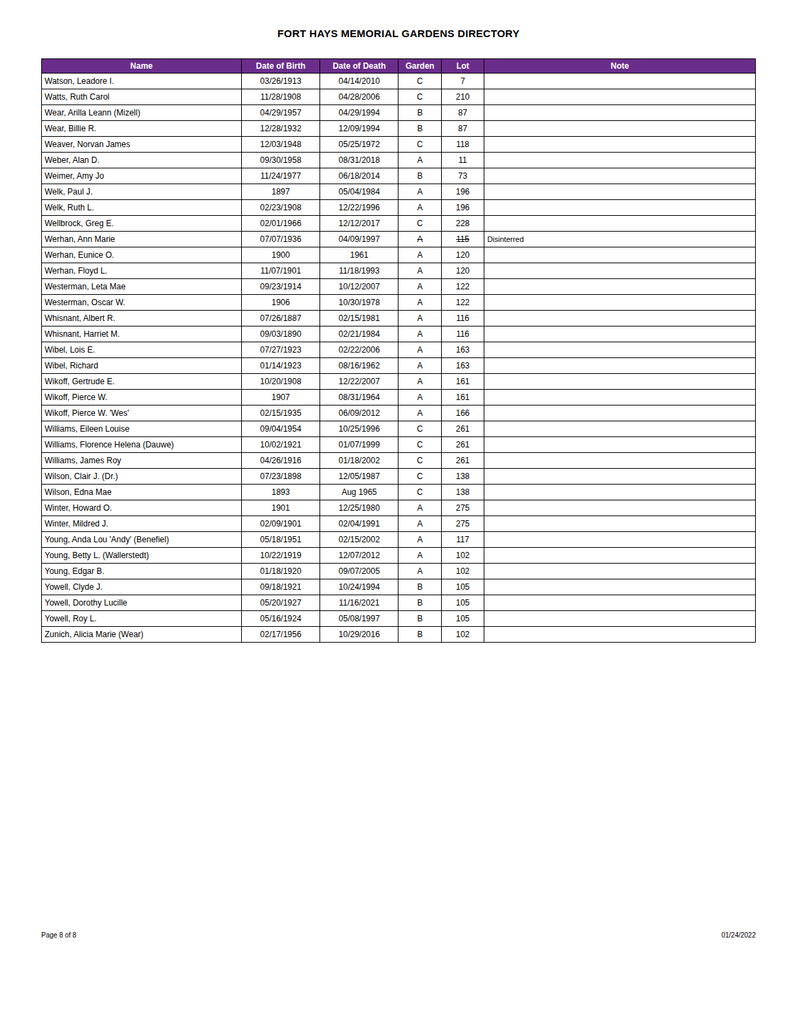FORT HAYS MEMORIAL GARDENS DIRECTORY
| Name | Date of Birth | Date of Death | Garden | Lot | Note |
| --- | --- | --- | --- | --- | --- |
| Watson, Leadore I. | 03/26/1913 | 04/14/2010 | C | 7 | |
| Watts, Ruth Carol | 11/28/1908 | 04/28/2006 | C | 210 | |
| Wear, Arilla Leann (Mizell) | 04/29/1957 | 04/29/1994 | B | 87 | |
| Wear, Billie R. | 12/28/1932 | 12/09/1994 | B | 87 | |
| Weaver, Norvan James | 12/03/1948 | 05/25/1972 | C | 118 | |
| Weber, Alan D. | 09/30/1958 | 08/31/2018 | A | 11 | |
| Weimer, Amy Jo | 11/24/1977 | 06/18/2014 | B | 73 | |
| Welk, Paul J. | 1897 | 05/04/1984 | A | 196 | |
| Welk, Ruth L. | 02/23/1908 | 12/22/1996 | A | 196 | |
| Wellbrock, Greg E. | 02/01/1966 | 12/12/2017 | C | 228 | |
| Werhan, Ann Marie | 07/07/1936 | 04/09/1997 | A | 115 | Disinterred |
| Werhan, Eunice O. | 1900 | 1961 | A | 120 | |
| Werhan, Floyd L. | 11/07/1901 | 11/18/1993 | A | 120 | |
| Westerman, Leta Mae | 09/23/1914 | 10/12/2007 | A | 122 | |
| Westerman, Oscar W. | 1906 | 10/30/1978 | A | 122 | |
| Whisnant, Albert R. | 07/26/1887 | 02/15/1981 | A | 116 | |
| Whisnant, Harriet M. | 09/03/1890 | 02/21/1984 | A | 116 | |
| Wibel, Lois E. | 07/27/1923 | 02/22/2006 | A | 163 | |
| Wibel, Richard | 01/14/1923 | 08/16/1962 | A | 163 | |
| Wikoff, Gertrude E. | 10/20/1908 | 12/22/2007 | A | 161 | |
| Wikoff, Pierce W. | 1907 | 08/31/1964 | A | 161 | |
| Wikoff, Pierce W. 'Wes' | 02/15/1935 | 06/09/2012 | A | 166 | |
| Williams, Eileen Louise | 09/04/1954 | 10/25/1996 | C | 261 | |
| Williams, Florence Helena (Dauwe) | 10/02/1921 | 01/07/1999 | C | 261 | |
| Williams, James Roy | 04/26/1916 | 01/18/2002 | C | 261 | |
| Wilson, Clair J. (Dr.) | 07/23/1898 | 12/05/1987 | C | 138 | |
| Wilson, Edna Mae | 1893 | Aug 1965 | C | 138 | |
| Winter, Howard O. | 1901 | 12/25/1980 | A | 275 | |
| Winter, Mildred J. | 02/09/1901 | 02/04/1991 | A | 275 | |
| Young, Anda Lou 'Andy' (Benefiel) | 05/18/1951 | 02/15/2002 | A | 117 | |
| Young, Betty L. (Wallerstedt) | 10/22/1919 | 12/07/2012 | A | 102 | |
| Young, Edgar B. | 01/18/1920 | 09/07/2005 | A | 102 | |
| Yowell, Clyde J. | 09/18/1921 | 10/24/1994 | B | 105 | |
| Yowell, Dorothy Lucille | 05/20/1927 | 11/16/2021 | B | 105 | |
| Yowell, Roy L. | 05/16/1924 | 05/08/1997 | B | 105 | |
| Zunich, Alicia Marie (Wear) | 02/17/1956 | 10/29/2016 | B | 102 | |
Page 8 of 8 01/24/2022